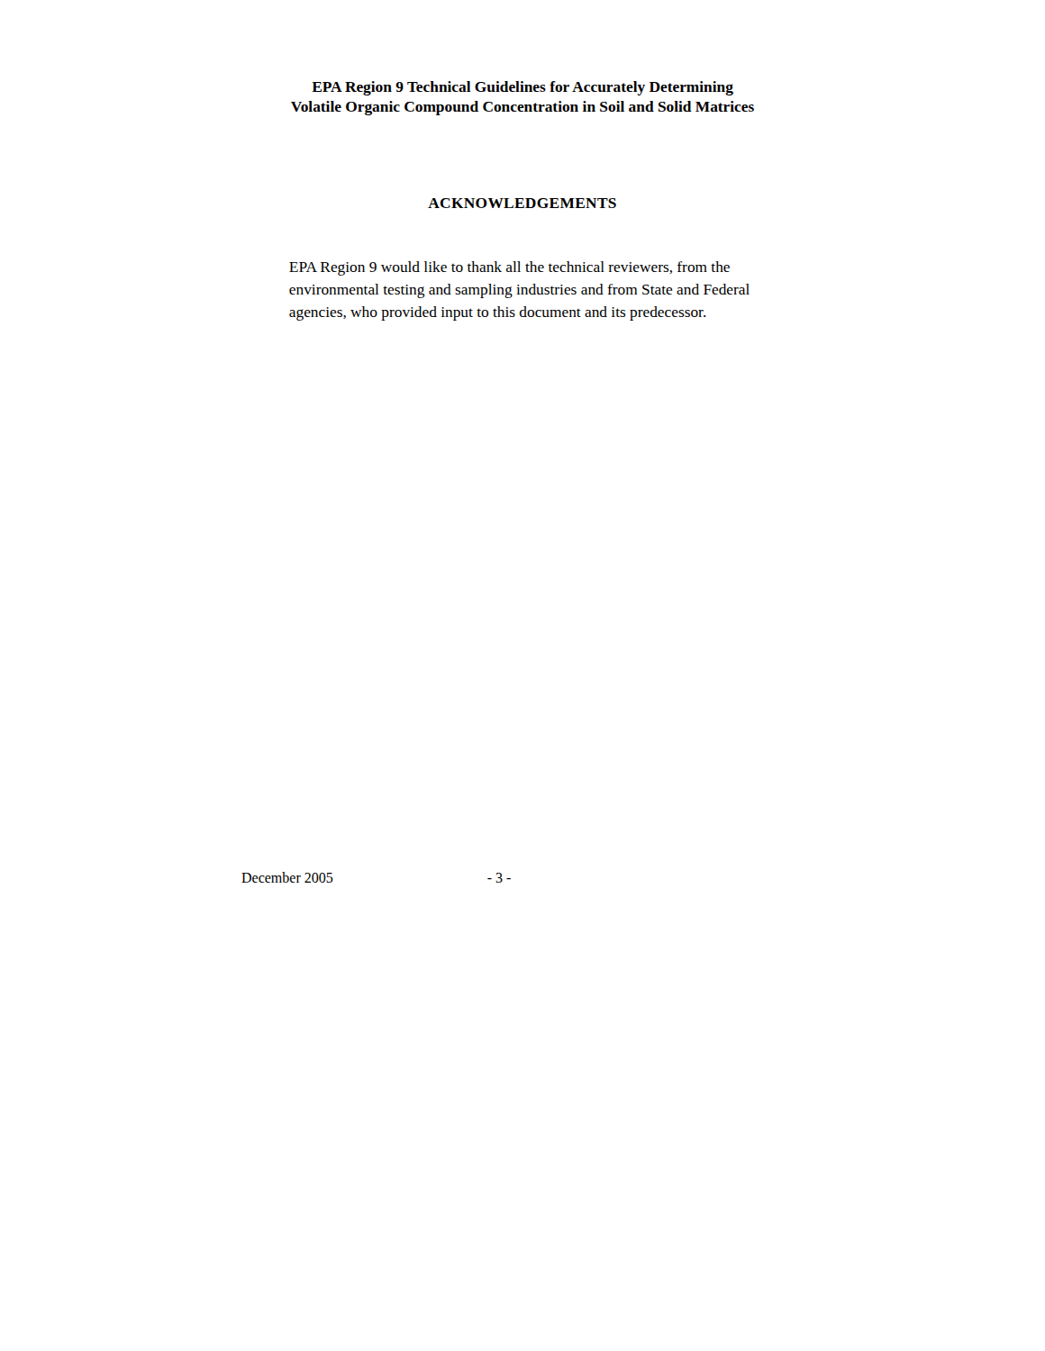EPA Region 9 Technical Guidelines for Accurately Determining Volatile Organic Compound Concentration in Soil and Solid Matrices
ACKNOWLEDGEMENTS
EPA Region 9 would like to thank all the technical reviewers, from the environmental testing and sampling industries and from State and Federal agencies, who provided input to this document and its predecessor.
December 2005 - 3 -